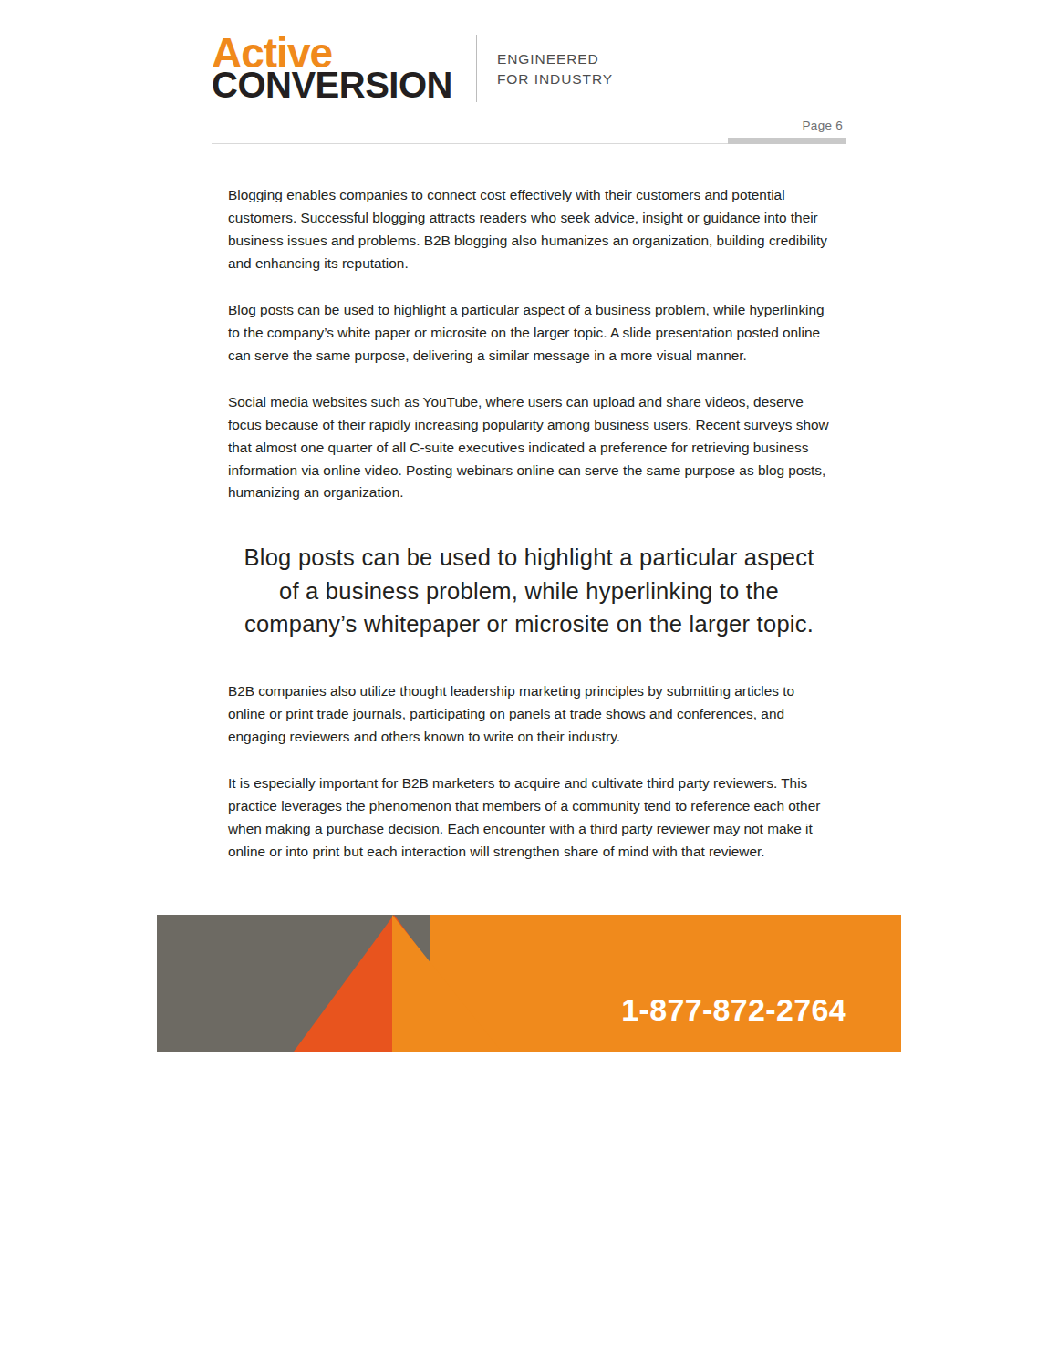Active CONVERSION
Engineered
for Industry
Page 6
Blogging enables companies to connect cost effectively with their customers and potential customers. Successful blogging attracts readers who seek advice, insight or guidance into their business issues and problems. B2B blogging also humanizes an organization, building credibility and enhancing its reputation.
Blog posts can be used to highlight a particular aspect of a business problem, while hyperlinking to the company’s white paper or microsite on the larger topic. A slide presentation posted online can serve the same purpose, delivering a similar message in a more visual manner.
Social media websites such as YouTube, where users can upload and share videos, deserve focus because of their rapidly increasing popularity among business users. Recent surveys show that almost one quarter of all C-suite executives indicated a preference for retrieving business information via online video. Posting webinars online can serve the same purpose as blog posts, humanizing an organization.
Blog posts can be used to highlight a particular aspect
of a business problem, while hyperlinking to the
company’s whitepaper or microsite on the larger topic.
B2B companies also utilize thought leadership marketing principles by submitting articles to online or print trade journals, participating on panels at trade shows and conferences, and engaging reviewers and others known to write on their industry.
It is especially important for B2B marketers to acquire and cultivate third party reviewers. This practice leverages the phenomenon that members of a community tend to reference each other when making a purchase decision. Each encounter with a third party reviewer may not make it online or into print but each interaction will strengthen share of mind with that reviewer.
1-877-872-2764